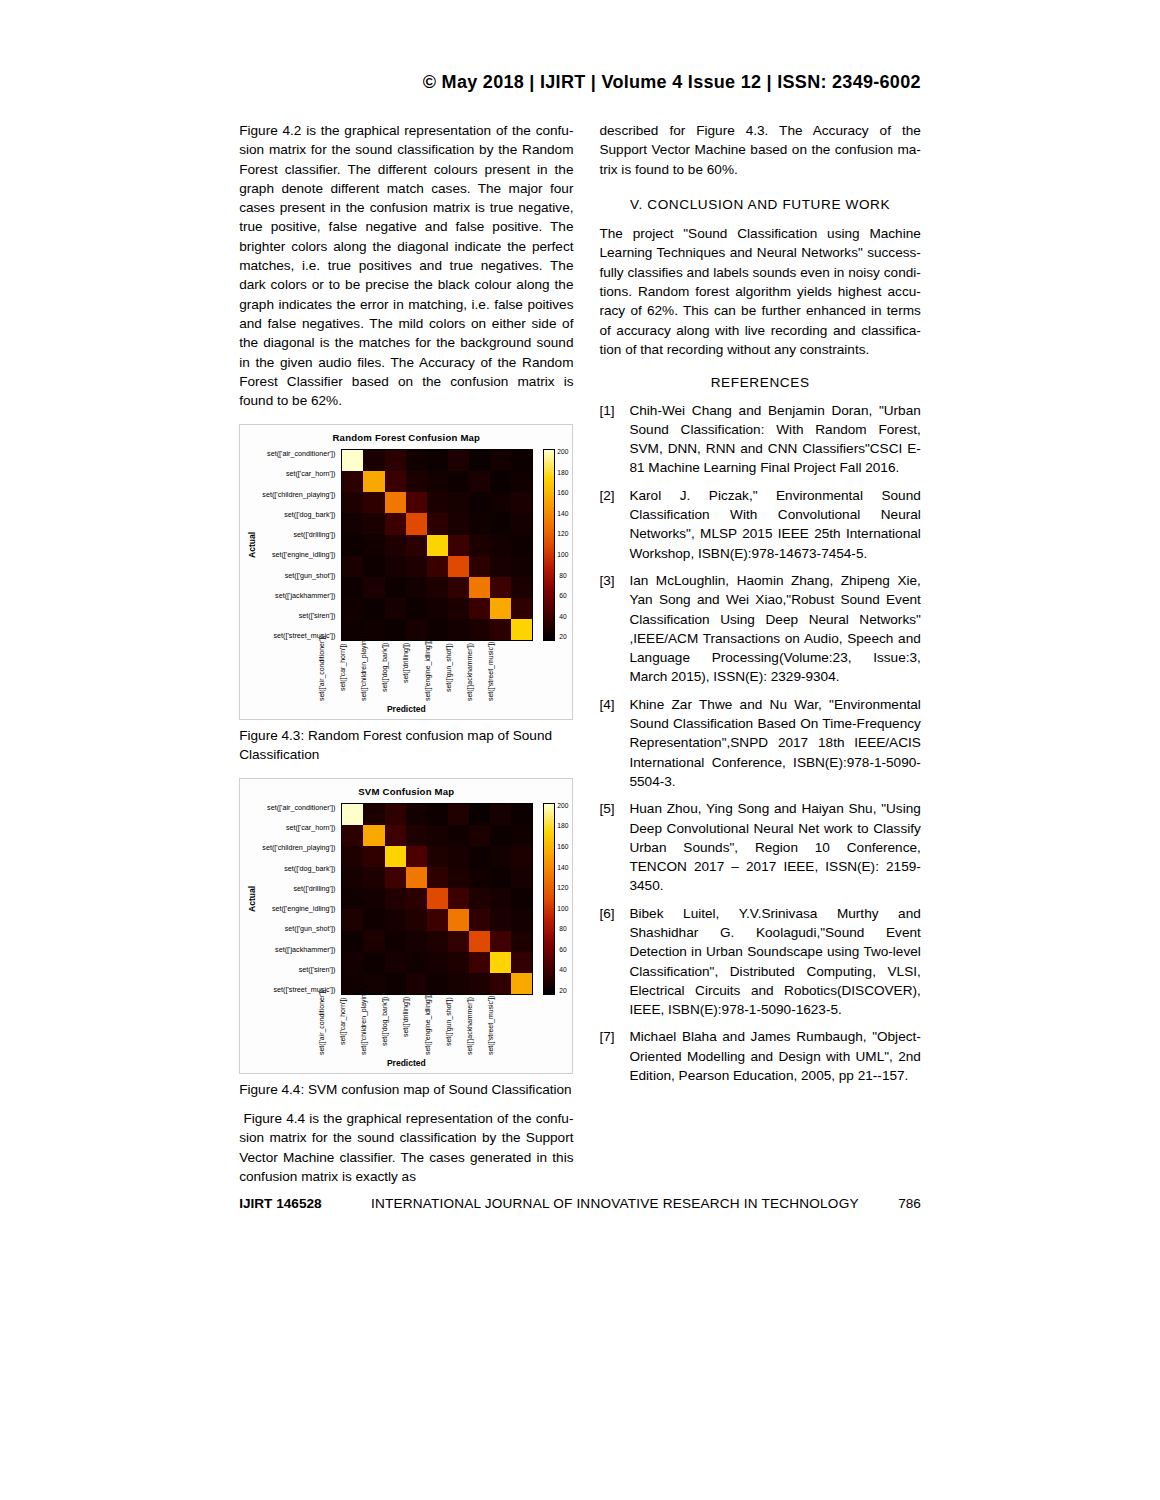© May 2018 | IJIRT | Volume 4 Issue 12 | ISSN: 2349-6002
Figure 4.2 is the graphical representation of the confusion matrix for the sound classification by the Random Forest classifier. The different colours present in the graph denote different match cases. The major four cases present in the confusion matrix is true negative, true positive, false negative and false positive. The brighter colors along the diagonal indicate the perfect matches, i.e. true positives and true negatives. The dark colors or to be precise the black colour along the graph indicates the error in matching, i.e. false poitives and false negatives. The mild colors on either side of the diagonal is the matches for the background sound in the given audio files. The Accuracy of the Random Forest Classifier based on the confusion matrix is found to be 62%.
Random Forest Confusion Map
Actual
set(['air_conditioner']) set(['car_horn']) set(['children_playing']) set(['dog_bark']) set(['drilling']) set(['engine_idling']) set(['gun_shot']) set(['jackhammer']) set(['siren']) set(['street_music'])
20018016014012010080604020
set(['air_conditioner']) set(['car_horn']) set(['children_playing']) set(['dog_bark']) set(['drilling']) set(['engine_idling']) set(['gun_shot']) set(['jackhammer']) set(['street_music'])
Predicted
Figure 4.3: Random Forest confusion map of Sound Classification
SVM Confusion Map
Actual
set(['air_conditioner']) set(['car_horn']) set(['children_playing']) set(['dog_bark']) set(['drilling']) set(['engine_idling']) set(['gun_shot']) set(['jackhammer']) set(['siren']) set(['street_music'])
20018016014012010080604020
set(['air_conditioner']) set(['car_horn']) set(['children_playing']) set(['dog_bark']) set(['drilling']) set(['engine_idling']) set(['gun_shot']) set(['jackhammer']) set(['street_music'])
Predicted
Figure 4.4: SVM confusion map of Sound Classification
Figure 4.4 is the graphical representation of the confusion matrix for the sound classification by the Support Vector Machine classifier. The cases generated in this confusion matrix is exactly as
described for Figure 4.3. The Accuracy of the Support Vector Machine based on the confusion matrix is found to be 60%.
V. Conclusion and Future Work
The project "Sound Classification using Machine Learning Techniques and Neural Networks" successfully classifies and labels sounds even in noisy conditions. Random forest algorithm yields highest accuracy of 62%. This can be further enhanced in terms of accuracy along with live recording and classification of that recording without any constraints.
References
Chih-Wei Chang and Benjamin Doran, "Urban Sound Classification: With Random Forest, SVM, DNN, RNN and CNN Classifiers"CSCI E-81 Machine Learning Final Project Fall 2016.
Karol J. Piczak," Environmental Sound Classification With Convolutional Neural Networks", MLSP 2015 IEEE 25th International Workshop, ISBN(E):978-14673-7454-5.
Ian McLoughlin, Haomin Zhang, Zhipeng Xie, Yan Song and Wei Xiao,"Robust Sound Event Classification Using Deep Neural Networks" ,IEEE/ACM Transactions on Audio, Speech and Language Processing(Volume:23, Issue:3, March 2015), ISSN(E): 2329-9304.
Khine Zar Thwe and Nu War, "Environmental Sound Classification Based On Time-Frequency Representation",SNPD 2017 18th IEEE/ACIS International Conference, ISBN(E):978-1-5090-5504-3.
Huan Zhou, Ying Song and Haiyan Shu, "Using Deep Convolutional Neural Net work to Classify Urban Sounds", Region 10 Conference, TENCON 2017 – 2017 IEEE, ISSN(E): 2159-3450.
Bibek Luitel, Y.V.Srinivasa Murthy and Shashidhar G. Koolagudi,"Sound Event Detection in Urban Soundscape using Two-level Classification", Distributed Computing, VLSI, Electrical Circuits and Robotics(DISCOVER), IEEE, ISBN(E):978-1-5090-1623-5.
Michael Blaha and James Rumbaugh, "Object-Oriented Modelling and Design with UML", 2nd Edition, Pearson Education, 2005, pp 21--157.
IJIRT 146528
INTERNATIONAL JOURNAL OF INNOVATIVE RESEARCH IN TECHNOLOGY
786